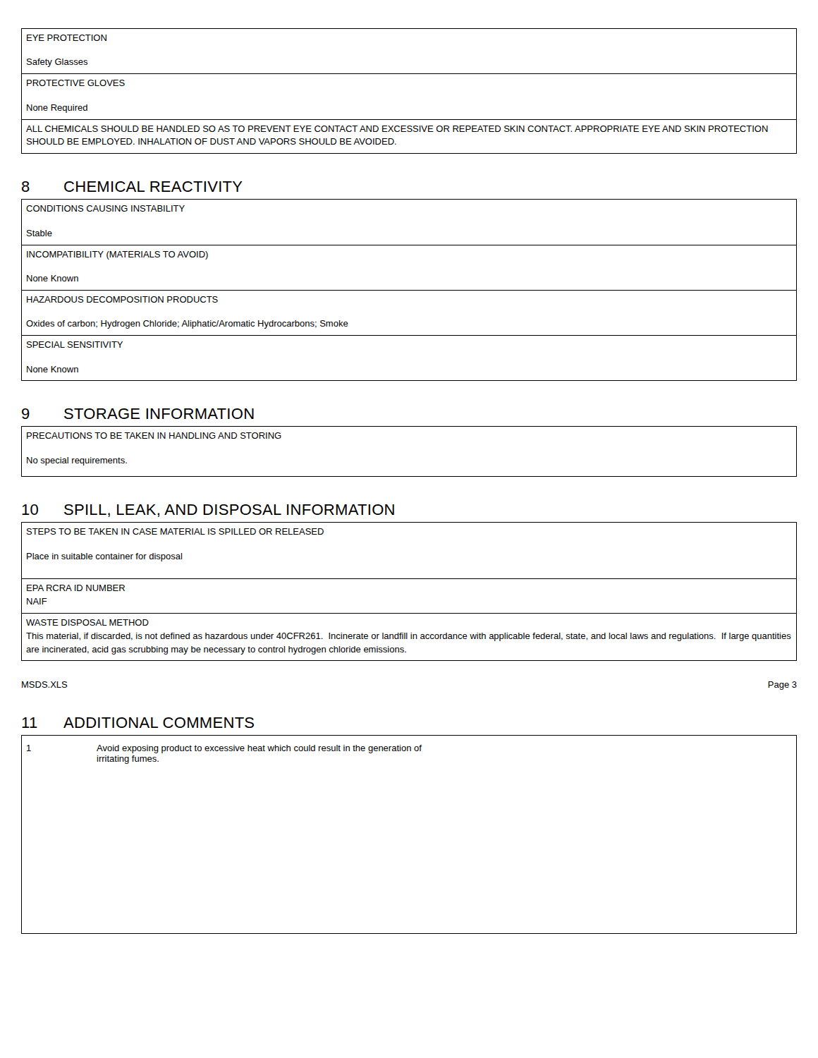EYE PROTECTION
Safety Glasses
PROTECTIVE GLOVES
None Required
ALL CHEMICALS SHOULD BE HANDLED SO AS TO PREVENT EYE CONTACT AND EXCESSIVE OR REPEATED SKIN CONTACT. APPROPRIATE EYE AND SKIN PROTECTION SHOULD BE EMPLOYED. INHALATION OF DUST AND VAPORS SHOULD BE AVOIDED.
8 CHEMICAL REACTIVITY
CONDITIONS CAUSING INSTABILITY
Stable
INCOMPATIBILITY (MATERIALS TO AVOID)
None Known
HAZARDOUS DECOMPOSITION PRODUCTS
Oxides of carbon; Hydrogen Chloride; Aliphatic/Aromatic Hydrocarbons; Smoke
SPECIAL SENSITIVITY
None Known
9 STORAGE INFORMATION
PRECAUTIONS TO BE TAKEN IN HANDLING AND STORING
No special requirements.
10 SPILL, LEAK, AND DISPOSAL INFORMATION
STEPS TO BE TAKEN IN CASE MATERIAL IS SPILLED OR RELEASED
Place in suitable container for disposal
EPA RCRA ID NUMBER
NAIF
WASTE DISPOSAL METHOD
This material, if discarded, is not defined as hazardous under 40CFR261. Incinerate or landfill in accordance with applicable federal, state, and local laws and regulations. If large quantities are incinerated, acid gas scrubbing may be necessary to control hydrogen chloride emissions.
MSDS.XLS Page 3
11 ADDITIONAL COMMENTS
1
Avoid exposing product to excessive heat which could result in the generation of
irritating fumes.